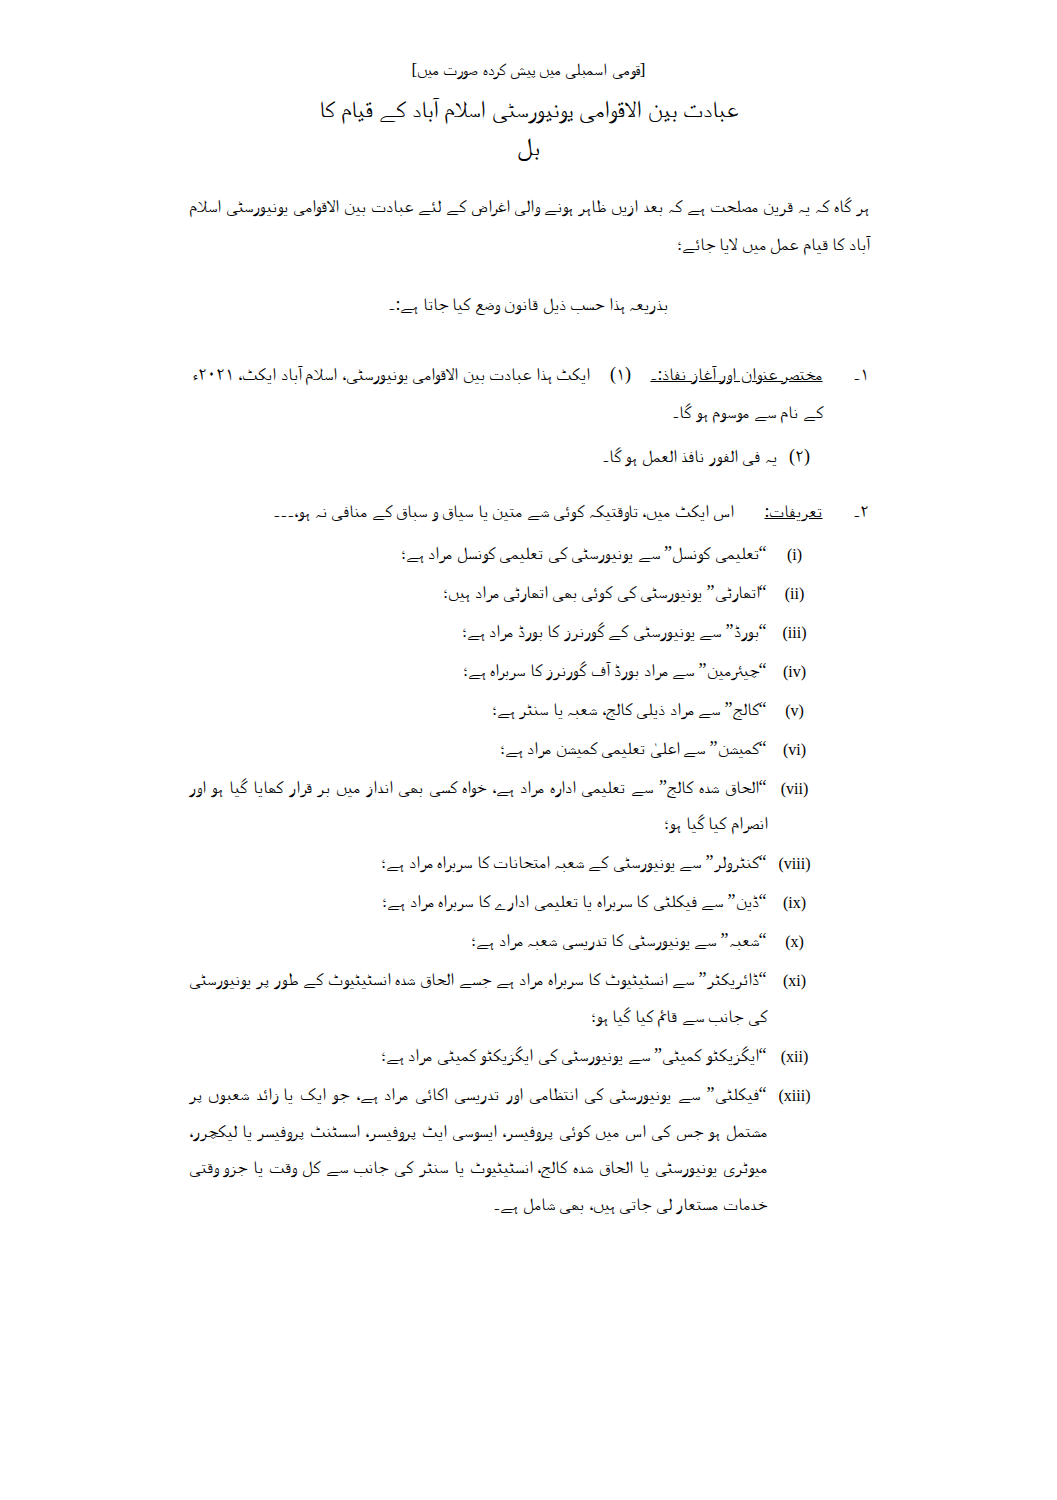[قومی اسمبلی میں پیش کردہ صورت میں]
عبادت بین الاقوامی یونیورسٹی اسلام آباد کے قیام کا
بل
ہر گاہ کہ یہ قرین مصلحت ہے کہ بعد ازیں ظاہر ہونے والی اغراض کے لئے عبادت بین الاقوامی یونیورسٹی اسلام آباد کا قیام عمل میں لایا جائے؛
بذریعہ ہذا حسب ذیل قانون وضع کیا جاتا ہے:۔
۱۔
مختصر عنوان اور آغاز نفاذ:۔
(۱)
ایکٹ ہذا عبادت بین الاقوامی یونیورسٹی، اسلام آباد ایکٹ، ۲۰۲۱ء
کے نام سے موسوم ہو گا۔
(۲)
یہ فی الفور نافذ العمل ہو گا۔
۲۔
تعریفات:
اس ایکٹ میں، تاوقتیکہ کوئی شے متین یا سیاق و سباق کے منافی نہ ہو،۔۔۔
(i)
“تعلیمی کونسل” سے یونیورسٹی کی تعلیمی کونسل مراد ہے؛
(ii)
“اتھارٹی” یونیورسٹی کی کوئی بھی اتھارٹی مراد ہیں؛
(iii)
“بورڈ” سے یونیورسٹی کے گورنرز کا بورڈ مراد ہے؛
(iv)
“چیئرمین” سے مراد بورڈ آف گورنرز کا سربراہ ہے؛
(v)
“کالج” سے مراد ذیلی کالج، شعبہ یا سنٹر ہے؛
(vi)
“کمیشن” سے اعلیٰ تعلیمی کمیشن مراد ہے؛
(vii)
“الحاق شدہ کالج” سے تعلیمی ادارہ مراد ہے، خواہ کسی بھی انداز میں بر قرار کھایا گیا ہو اور انصرام کیا گیا ہو؛
(viii)
“کنٹرولر” سے یونیورسٹی کے شعبہ امتحانات کا سربراہ مراد ہے؛
(ix)
“ڈین” سے فیکلٹی کا سربراہ یا تعلیمی ادارے کا سربراہ مراد ہے؛
(x)
“شعبہ” سے یونیورسٹی کا تدریسی شعبہ مراد ہے؛
(xi)
“ڈائریکٹر” سے انسٹیٹیوٹ کا سربراہ مراد ہے جسے الحاق شدہ انسٹیٹیوٹ کے طور پر یونیورسٹی کی جانب سے قائم کیا گیا ہو؛
(xii)
“ایگزیکٹو کمیٹی” سے یونیورسٹی کی ایگزیکٹو کمیٹی مراد ہے؛
(xiii)
“فیکلٹی” سے یونیورسٹی کی انتظامی اور تدریسی اکائی مراد ہے، جو ایک یا زائد شعبوں پر مشتمل ہو جس کی اس میں کوئی پروفیسر، ایسوسی ایٹ پروفیسر، اسسٹنٹ پروفیسر یا لیکچرر، میوٹری یونیورسٹی یا الحاق شدہ کالج، انسٹیٹیوٹ یا سنٹر کی جانب سے کل وقت یا جزو وقتی خدمات مستعار لی جاتی ہیں، بھی شامل ہے۔